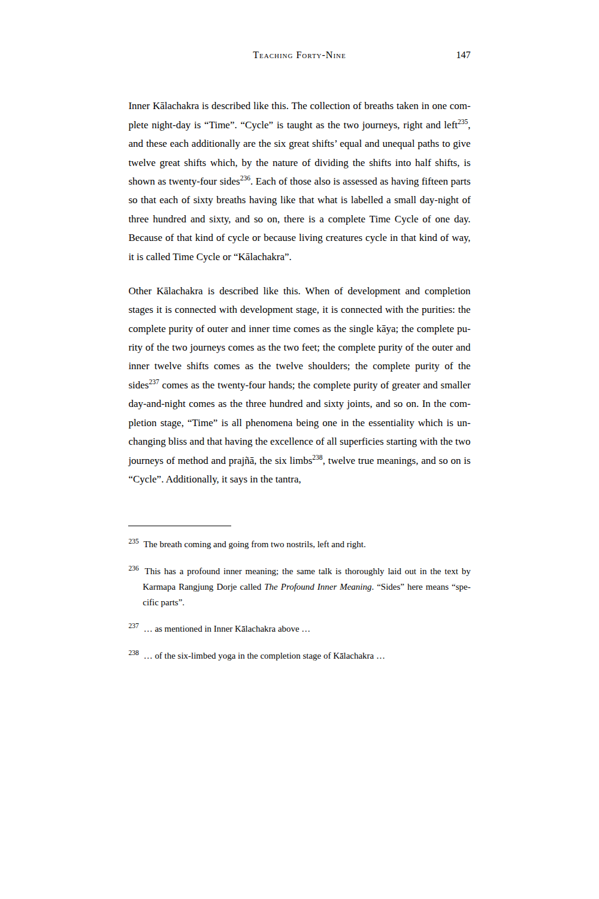Teaching Forty-Nine 147
Inner Kālachakra is described like this. The collection of breaths taken in one complete night-day is “Time”. “Cycle” is taught as the two journeys, right and left235, and these each additionally are the six great shifts’ equal and unequal paths to give twelve great shifts which, by the nature of dividing the shifts into half shifts, is shown as twenty-four sides236. Each of those also is assessed as having fifteen parts so that each of sixty breaths having like that what is labelled a small day-night of three hundred and sixty, and so on, there is a complete Time Cycle of one day. Because of that kind of cycle or because living creatures cycle in that kind of way, it is called Time Cycle or “Kālachakra”.
Other Kālachakra is described like this. When of development and completion stages it is connected with development stage, it is connected with the purities: the complete purity of outer and inner time comes as the single kāya; the complete purity of the two journeys comes as the two feet; the complete purity of the outer and inner twelve shifts comes as the twelve shoulders; the complete purity of the sides237 comes as the twenty-four hands; the complete purity of greater and smaller day-and-night comes as the three hundred and sixty joints, and so on. In the completion stage, “Time” is all phenomena being one in the essentiality which is unchanging bliss and that having the excellence of all superficies starting with the two journeys of method and prajñā, the six limbs238, twelve true meanings, and so on is “Cycle”. Additionally, it says in the tantra,
235 The breath coming and going from two nostrils, left and right.
236 This has a profound inner meaning; the same talk is thoroughly laid out in the text by Karmapa Rangjung Dorje called The Profound Inner Meaning. “Sides” here means “specific parts”.
237 … as mentioned in Inner Kālachakra above …
238 … of the six-limbed yoga in the completion stage of Kālachakra …